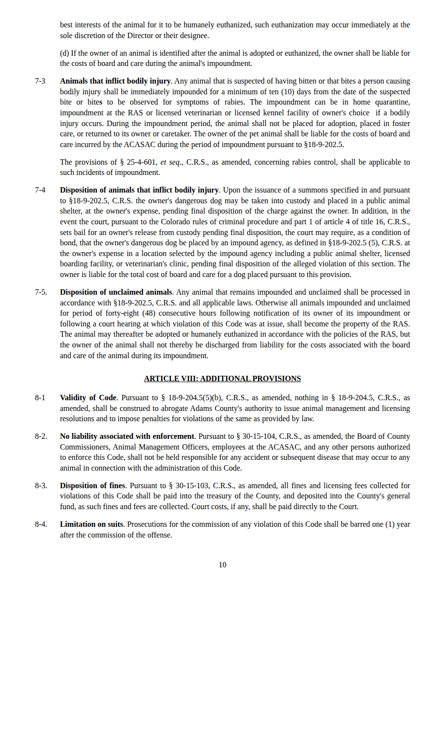best interests of the animal for it to be humanely euthanized, such euthanization may occur immediately at the sole discretion of the Director or their designee.
(d) If the owner of an animal is identified after the animal is adopted or euthanized, the owner shall be liable for the costs of board and care during the animal's impoundment.
7-3
Animals that inflict bodily injury. Any animal that is suspected of having bitten or that bites a person causing bodily injury shall be immediately impounded for a minimum of ten (10) days from the date of the suspected bite or bites to be observed for symptoms of rabies. The impoundment can be in home quarantine, impoundment at the RAS or licensed veterinarian or licensed kennel facility of owner's choice if a bodily injury occurs. During the impoundment period, the animal shall not be placed for adoption, placed in foster care, or returned to its owner or caretaker. The owner of the pet animal shall be liable for the costs of board and care incurred by the ACASAC during the period of impoundment pursuant to §18-9-202.5.
The provisions of § 25-4-601, et seq., C.R.S., as amended, concerning rabies control, shall be applicable to such incidents of impoundment.
7-4
Disposition of animals that inflict bodily injury. Upon the issuance of a summons specified in and pursuant to §18-9-202.5, C.R.S. the owner's dangerous dog may be taken into custody and placed in a public animal shelter, at the owner's expense, pending final disposition of the charge against the owner. In addition, in the event the court, pursuant to the Colorado rules of criminal procedure and part 1 of article 4 of title 16, C.R.S., sets bail for an owner's release from custody pending final disposition, the court may require, as a condition of bond, that the owner's dangerous dog be placed by an impound agency, as defined in §18-9-202.5 (5), C.R.S. at the owner's expense in a location selected by the impound agency including a public animal shelter, licensed boarding facility, or veterinarian's clinic, pending final disposition of the alleged violation of this section. The owner is liable for the total cost of board and care for a dog placed pursuant to this provision.
7-5.
Disposition of unclaimed animals. Any animal that remains impounded and unclaimed shall be processed in accordance with §18-9-202.5, C.R.S. and all applicable laws. Otherwise all animals impounded and unclaimed for period of forty-eight (48) consecutive hours following notification of its owner of its impoundment or following a court hearing at which violation of this Code was at issue, shall become the property of the RAS. The animal may thereafter be adopted or humanely euthanized in accordance with the policies of the RAS, but the owner of the animal shall not thereby be discharged from liability for the costs associated with the board and care of the animal during its impoundment.
ARTICLE VIII: ADDITIONAL PROVISIONS
8-1
Validity of Code. Pursuant to § 18-9-204.5(5)(b), C.R.S., as amended, nothing in § 18-9-204.5, C.R.S., as amended, shall be construed to abrogate Adams County's authority to issue animal management and licensing resolutions and to impose penalties for violations of the same as provided by law.
8-2.
No liability associated with enforcement. Pursuant to § 30-15-104, C.R.S., as amended, the Board of County Commissioners, Animal Management Officers, employees at the ACASAC, and any other persons authorized to enforce this Code, shall not be held responsible for any accident or subsequent disease that may occur to any animal in connection with the administration of this Code.
8-3.
Disposition of fines. Pursuant to § 30-15-103, C.R.S., as amended, all fines and licensing fees collected for violations of this Code shall be paid into the treasury of the County, and deposited into the County's general fund, as such fines and fees are collected. Court costs, if any, shall be paid directly to the Court.
8-4.
Limitation on suits. Prosecutions for the commission of any violation of this Code shall be barred one (1) year after the commission of the offense.
10